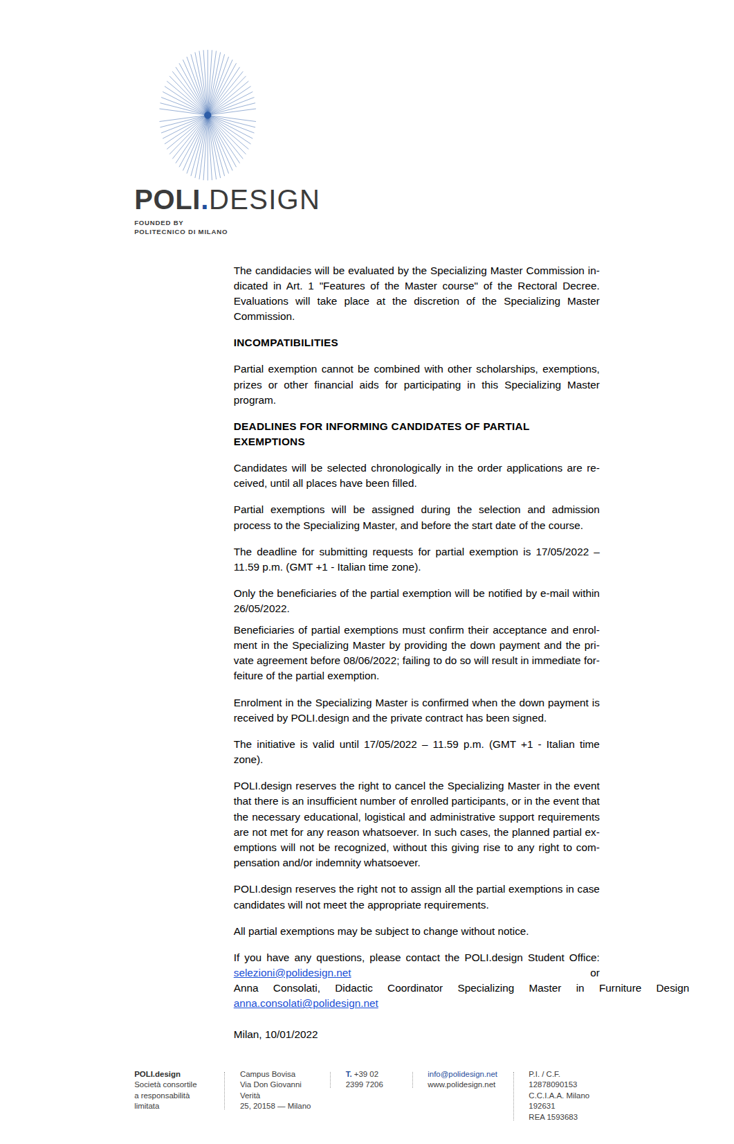POLI. DESIGN
FOUNDED BY
POLITECNICO DI MILANO
The candidacies will be evaluated by the Specializing Master Commission indicated in Art. 1 "Features of the Master course" of the Rectoral Decree. Evaluations will take place at the discretion of the Specializing Master Commission.
INCOMPATIBILITIES
Partial exemption cannot be combined with other scholarships, exemptions, prizes or other financial aids for participating in this Specializing Master program.
DEADLINES FOR INFORMING CANDIDATES OF PARTIAL EXEMPTIONS
Candidates will be selected chronologically in the order applications are received, until all places have been filled.
Partial exemptions will be assigned during the selection and admission process to the Specializing Master, and before the start date of the course.
The deadline for submitting requests for partial exemption is 17/05/2022 – 11.59 p.m. (GMT +1 - Italian time zone).
Only the beneficiaries of the partial exemption will be notified by e-mail within 26/05/2022.
Beneficiaries of partial exemptions must confirm their acceptance and enrolment in the Specializing Master by providing the down payment and the private agreement before 08/06/2022; failing to do so will result in immediate forfeiture of the partial exemption.
Enrolment in the Specializing Master is confirmed when the down payment is received by POLI.design and the private contract has been signed.
The initiative is valid until 17/05/2022 – 11.59 p.m. (GMT +1 - Italian time zone).
POLI.design reserves the right to cancel the Specializing Master in the event that there is an insufficient number of enrolled participants, or in the event that the necessary educational, logistical and administrative support requirements are not met for any reason whatsoever. In such cases, the planned partial exemptions will not be recognized, without this giving rise to any right to compensation and/or indemnity whatsoever.
POLI.design reserves the right not to assign all the partial exemptions in case candidates will not meet the appropriate requirements.
All partial exemptions may be subject to change without notice.
If you have any questions, please contact the POLI.design Student Office: selezioni@polidesign.net or Anna Consolati, Didactic Coordinator Specializing Master in Furniture Design anna.consolati@polidesign.net
Milan, 10/01/2022
POLI.design
Società consortile
a responsabilità limitata
Campus Bovisa
Via Don Giovanni Verità
25, 20158 — Milano
T. +39 02 2399 7206
info@polidesign.net
www.polidesign.net
P.I. / C.F. 12878090153
C.C.I.A.A. Milano
192631
REA 1593683